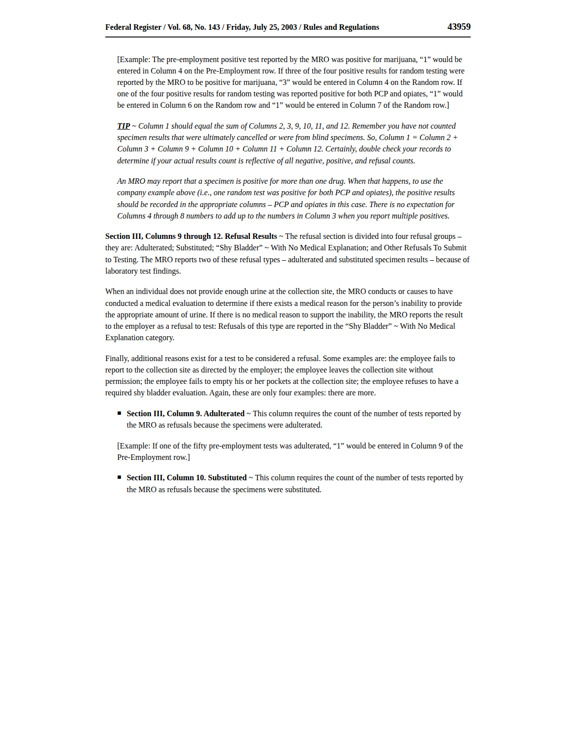Federal Register / Vol. 68, No. 143 / Friday, July 25, 2003 / Rules and Regulations 43959
[Example: The pre-employment positive test reported by the MRO was positive for marijuana, “1” would be entered in Column 4 on the Pre-Employment row. If three of the four positive results for random testing were reported by the MRO to be positive for marijuana, “3” would be entered in Column 4 on the Random row. If one of the four positive results for random testing was reported positive for both PCP and opiates, “1” would be entered in Column 6 on the Random row and “1” would be entered in Column 7 of the Random row.]
TIP ~ Column 1 should equal the sum of Columns 2, 3, 9, 10, 11, and 12. Remember you have not counted specimen results that were ultimately cancelled or were from blind specimens. So, Column 1 = Column 2 + Column 3 + Column 9 + Column 10 + Column 11 + Column 12. Certainly, double check your records to determine if your actual results count is reflective of all negative, positive, and refusal counts.
An MRO may report that a specimen is positive for more than one drug. When that happens, to use the company example above (i.e., one random test was positive for both PCP and opiates), the positive results should be recorded in the appropriate columns – PCP and opiates in this case. There is no expectation for Columns 4 through 8 numbers to add up to the numbers in Column 3 when you report multiple positives.
Section III, Columns 9 through 12. Refusal Results ~ The refusal section is divided into four refusal groups – they are: Adulterated; Substituted; “Shy Bladder” ~ With No Medical Explanation; and Other Refusals To Submit to Testing. The MRO reports two of these refusal types – adulterated and substituted specimen results – because of laboratory test findings.
When an individual does not provide enough urine at the collection site, the MRO conducts or causes to have conducted a medical evaluation to determine if there exists a medical reason for the person’s inability to provide the appropriate amount of urine. If there is no medical reason to support the inability, the MRO reports the result to the employer as a refusal to test: Refusals of this type are reported in the “Shy Bladder” ~ With No Medical Explanation category.
Finally, additional reasons exist for a test to be considered a refusal. Some examples are: the employee fails to report to the collection site as directed by the employer; the employee leaves the collection site without permission; the employee fails to empty his or her pockets at the collection site; the employee refuses to have a required shy bladder evaluation. Again, these are only four examples: there are more.
Section III, Column 9. Adulterated ~ This column requires the count of the number of tests reported by the MRO as refusals because the specimens were adulterated.
[Example: If one of the fifty pre-employment tests was adulterated, “1” would be entered in Column 9 of the Pre-Employment row.]
Section III, Column 10. Substituted ~ This column requires the count of the number of tests reported by the MRO as refusals because the specimens were substituted.